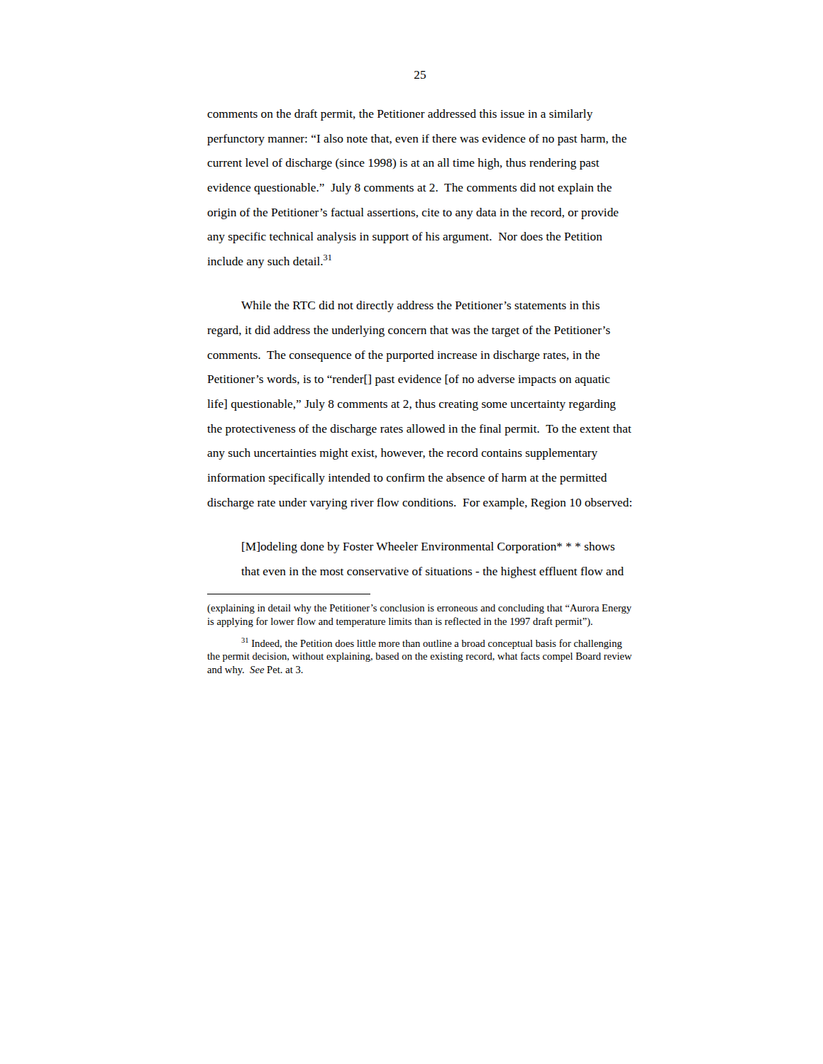25
comments on the draft permit, the Petitioner addressed this issue in a similarly perfunctory manner: “I also note that, even if there was evidence of no past harm, the current level of discharge (since 1998) is at an all time high, thus rendering past evidence questionable.” July 8 comments at 2. The comments did not explain the origin of the Petitioner’s factual assertions, cite to any data in the record, or provide any specific technical analysis in support of his argument. Nor does the Petition include any such detail.31
While the RTC did not directly address the Petitioner’s statements in this regard, it did address the underlying concern that was the target of the Petitioner’s comments. The consequence of the purported increase in discharge rates, in the Petitioner’s words, is to “render[] past evidence [of no adverse impacts on aquatic life] questionable,” July 8 comments at 2, thus creating some uncertainty regarding the protectiveness of the discharge rates allowed in the final permit. To the extent that any such uncertainties might exist, however, the record contains supplementary information specifically intended to confirm the absence of harm at the permitted discharge rate under varying river flow conditions. For example, Region 10 observed:
[M]odeling done by Foster Wheeler Environmental Corporation* * * shows that even in the most conservative of situations - the highest effluent flow and
(explaining in detail why the Petitioner’s conclusion is erroneous and concluding that “Aurora Energy is applying for lower flow and temperature limits than is reflected in the 1997 draft permit”).
31 Indeed, the Petition does little more than outline a broad conceptual basis for challenging the permit decision, without explaining, based on the existing record, what facts compel Board review and why. See Pet. at 3.